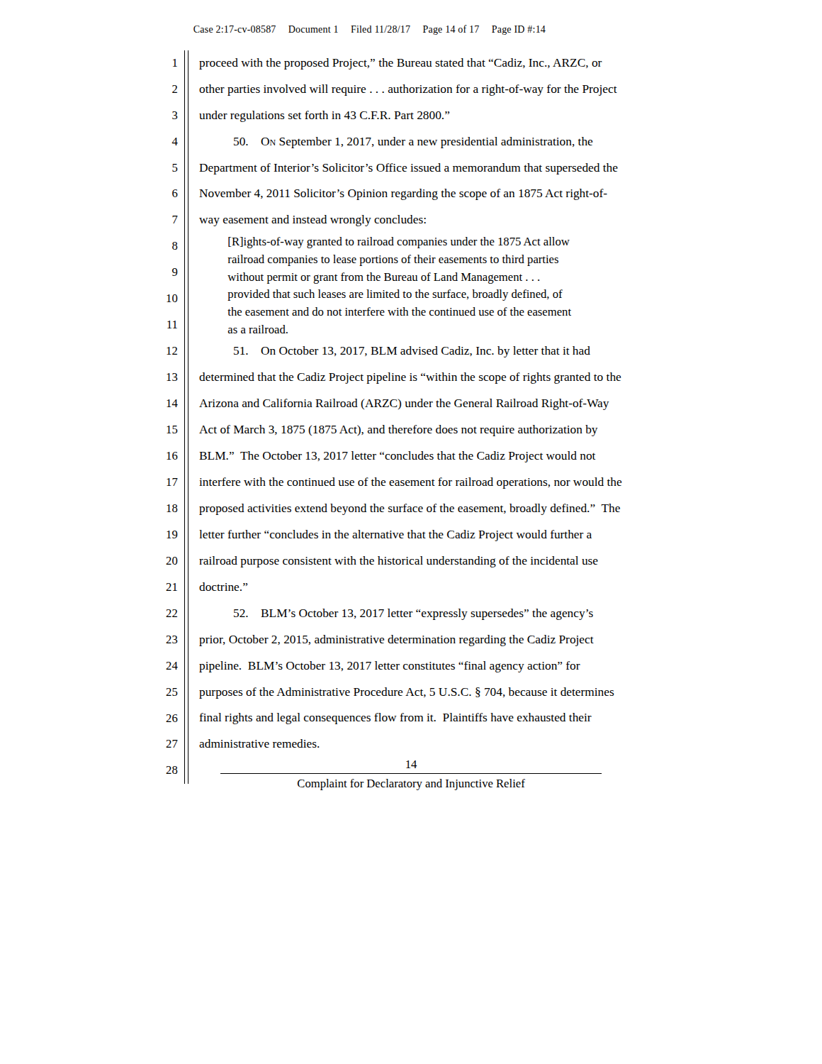Case 2:17-cv-08587 Document 1 Filed 11/28/17 Page 14 of 17 Page ID #:14
1
2
3
4
5
6
7
8
9
10
11
12
13
14
15
16
17
18
19
20
21
22
23
24
25
26
27
28
proceed with the proposed Project,” the Bureau stated that “Cadiz, Inc., ARZC, or
other parties involved will require . . . authorization for a right-of-way for the Project
under regulations set forth in 43 C.F.R. Part 2800.”
50. On September 1, 2017, under a new presidential administration, the
Department of Interior’s Solicitor’s Office issued a memorandum that superseded the
November 4, 2011 Solicitor’s Opinion regarding the scope of an 1875 Act right-of-
way easement and instead wrongly concludes:
[R]ights-of-way granted to railroad companies under the 1875 Act allow
railroad companies to lease portions of their easements to third parties
without permit or grant from the Bureau of Land Management . . .
provided that such leases are limited to the surface, broadly defined, of
the easement and do not interfere with the continued use of the easement
as a railroad.
51. On October 13, 2017, BLM advised Cadiz, Inc. by letter that it had
determined that the Cadiz Project pipeline is “within the scope of rights granted to the
Arizona and California Railroad (ARZC) under the General Railroad Right-of-Way
Act of March 3, 1875 (1875 Act), and therefore does not require authorization by
BLM.” The October 13, 2017 letter “concludes that the Cadiz Project would not
interfere with the continued use of the easement for railroad operations, nor would the
proposed activities extend beyond the surface of the easement, broadly defined.” The
letter further “concludes in the alternative that the Cadiz Project would further a
railroad purpose consistent with the historical understanding of the incidental use
doctrine.”
52. BLM’s October 13, 2017 letter “expressly supersedes” the agency’s
prior, October 2, 2015, administrative determination regarding the Cadiz Project
pipeline. BLM’s October 13, 2017 letter constitutes “final agency action” for
purposes of the Administrative Procedure Act, 5 U.S.C. § 704, because it determines
final rights and legal consequences flow from it. Plaintiffs have exhausted their
administrative remedies.
14
Complaint for Declaratory and Injunctive Relief